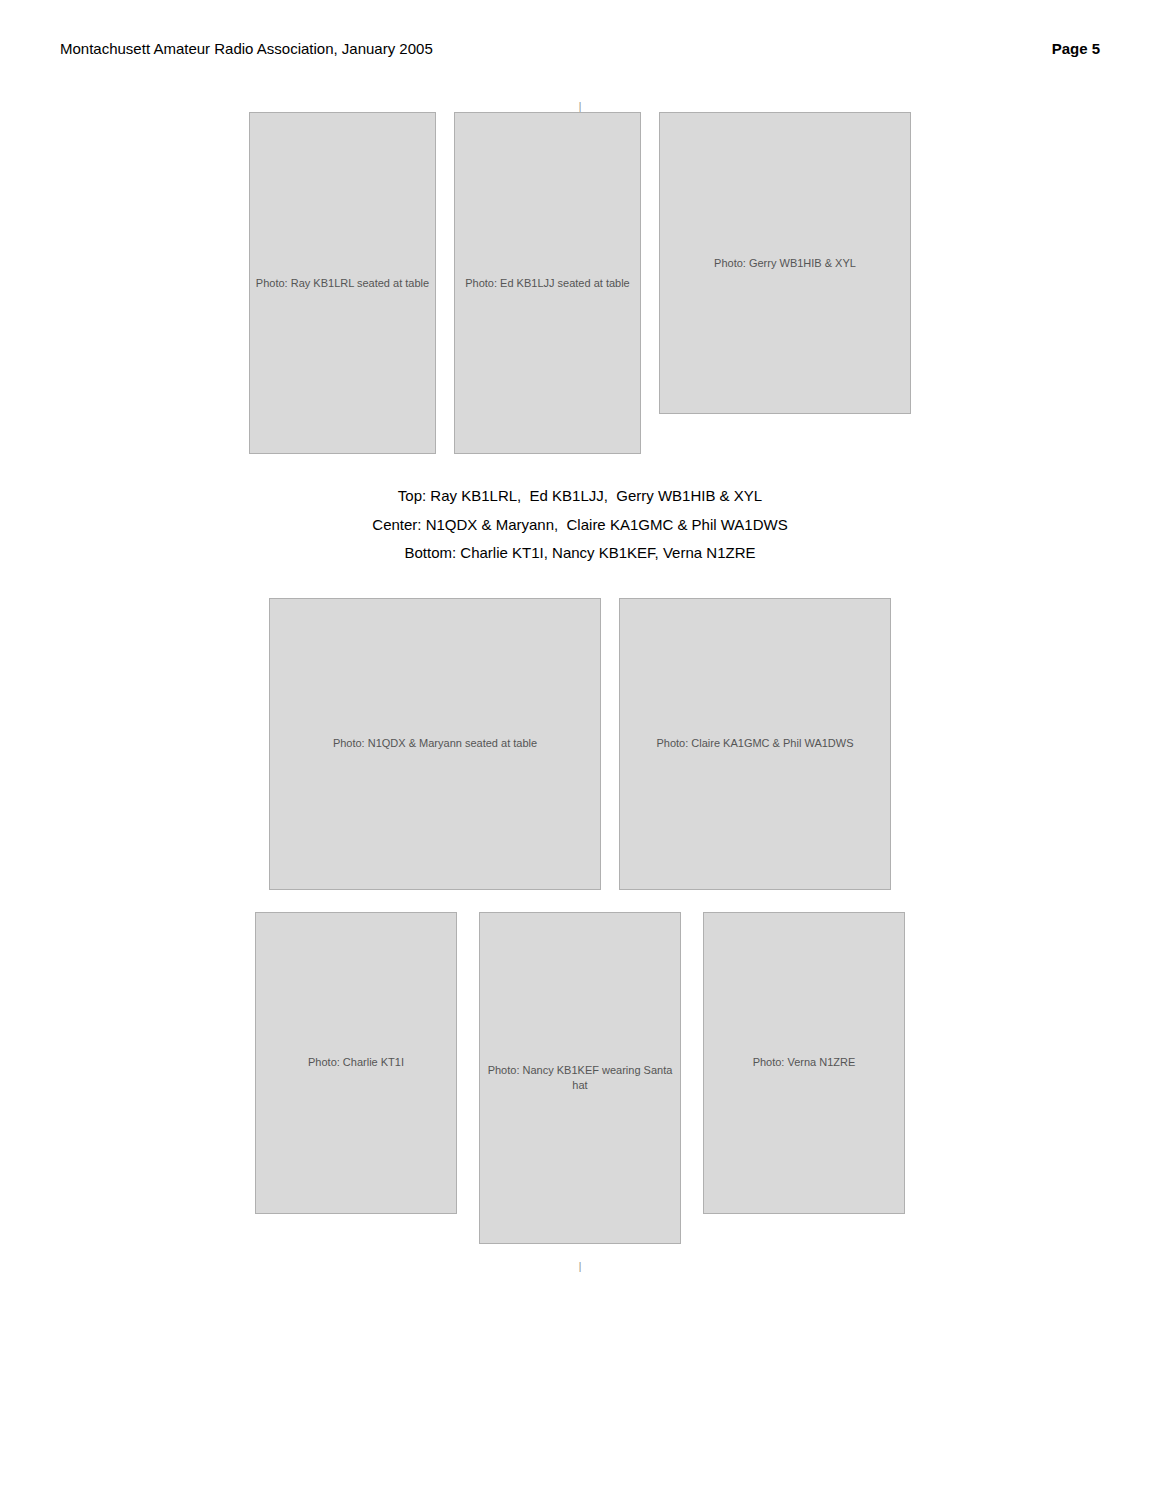Montachusett Amateur Radio Association, January 2005
Page 5
|
Photo: Ray KB1LRL seated at table
Photo: Ed KB1LJJ seated at table
Photo: Gerry WB1HIB & XYL
Top: Ray KB1LRL, Ed KB1LJJ, Gerry WB1HIB & XYL
Center: N1QDX & Maryann, Claire KA1GMC & Phil WA1DWS
Bottom: Charlie KT1I, Nancy KB1KEF, Verna N1ZRE
Photo: N1QDX & Maryann seated at table
Photo: Claire KA1GMC & Phil WA1DWS
Photo: Charlie KT1I
Photo: Nancy KB1KEF wearing Santa hat
Photo: Verna N1ZRE
|